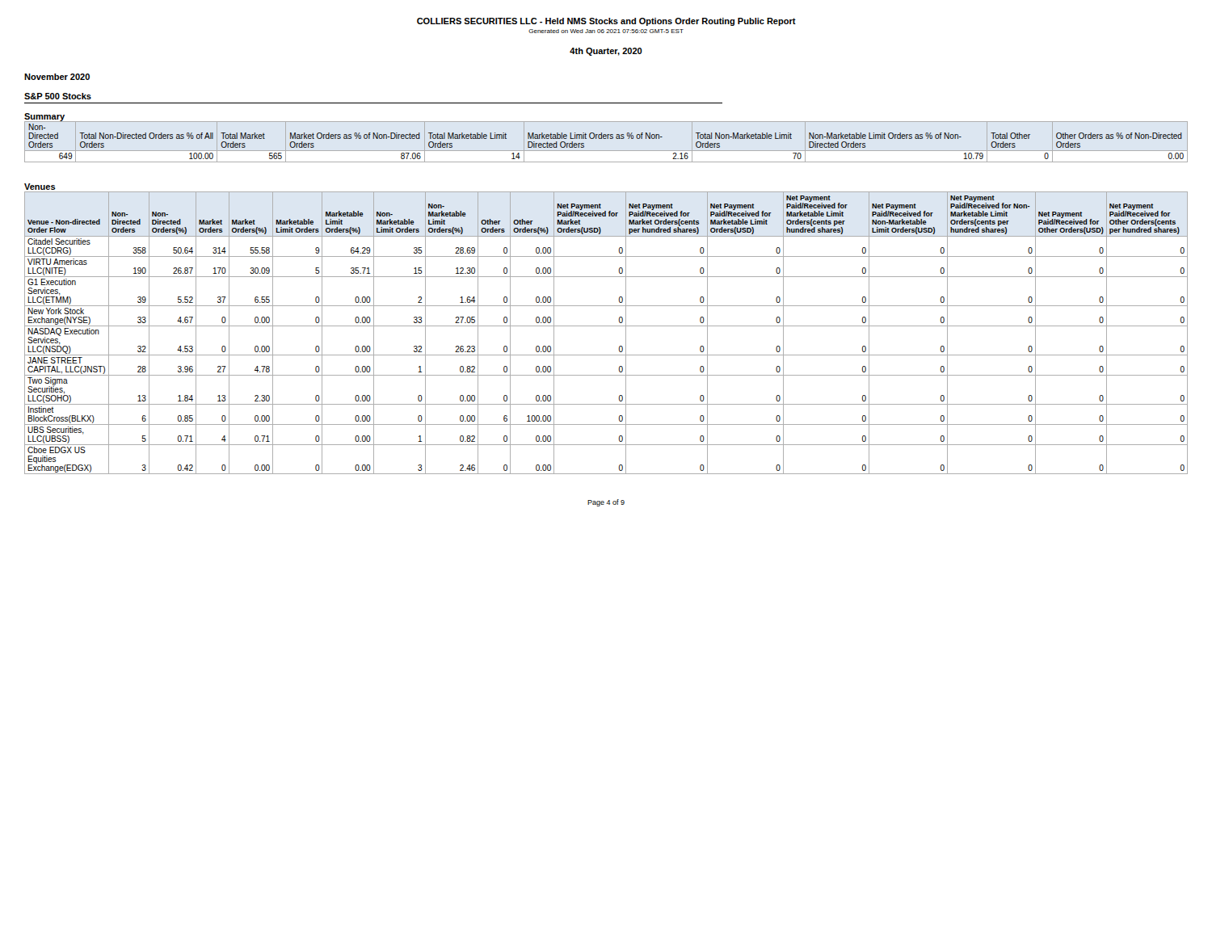COLLIERS SECURITIES LLC - Held NMS Stocks and Options Order Routing Public Report
Generated on Wed Jan 06 2021 07:56:02 GMT-5 EST
4th Quarter, 2020
November 2020
S&P 500 Stocks
Summary
| Non-Directed Orders | Total Non-Directed Orders as % of All Orders | Total Market Orders | Market Orders as % of Non-Directed Orders | Total Marketable Limit Orders | Marketable Limit Orders as % of Non-Directed Orders | Total Non-Marketable Limit Orders | Non-Marketable Limit Orders as % of Non-Directed Orders | Total Other Orders | Other Orders as % of Non-Directed Orders |
| --- | --- | --- | --- | --- | --- | --- | --- | --- | --- |
| 649 | 100.00 | 565 | 87.06 | 14 | 2.16 | 70 | 10.79 | 0 | 0.00 |
Venues
| Venue - Non-directed Order Flow | Non-Directed Orders | Non-Directed Orders(%) | Market Orders | Market Orders(%) | Marketable Limit Orders | Marketable Limit Orders(%) | Non-Marketable Limit Orders | Non-Marketable Limit Orders(%) | Other Orders | Other Orders(%) | Net Payment Paid/Received for Market Orders(USD) | Net Payment Paid/Received for Market Orders(cents per hundred shares) | Net Payment Paid/Received for Marketable Limit Orders(USD) | Net Payment Paid/Received for Marketable Limit Orders(cents per hundred shares) | Net Payment Paid/Received for Non-Marketable Limit Orders(USD) | Net Payment Paid/Received for Non-Marketable Limit Orders(cents per hundred shares) | Net Payment Paid/Received for Other Orders(USD) | Net Payment Paid/Received for Other Orders(cents per hundred shares) |
| --- | --- | --- | --- | --- | --- | --- | --- | --- | --- | --- | --- | --- | --- | --- | --- | --- | --- | --- |
| Citadel Securities LLC(CDRG) | 358 | 50.64 | 314 | 55.58 | 9 | 64.29 | 35 | 28.69 | 0 | 0.00 | 0 | 0 | 0 | 0 | 0 | 0 | 0 | 0 |
| VIRTU Americas LLC(NITE) | 190 | 26.87 | 170 | 30.09 | 5 | 35.71 | 15 | 12.30 | 0 | 0.00 | 0 | 0 | 0 | 0 | 0 | 0 | 0 | 0 |
| G1 Execution Services, LLC(ETMM) | 39 | 5.52 | 37 | 6.55 | 0 | 0.00 | 2 | 1.64 | 0 | 0.00 | 0 | 0 | 0 | 0 | 0 | 0 | 0 | 0 |
| New York Stock Exchange(NYSE) | 33 | 4.67 | 0 | 0.00 | 0 | 0.00 | 33 | 27.05 | 0 | 0.00 | 0 | 0 | 0 | 0 | 0 | 0 | 0 | 0 |
| NASDAQ Execution Services, LLC(NSDQ) | 32 | 4.53 | 0 | 0.00 | 0 | 0.00 | 32 | 26.23 | 0 | 0.00 | 0 | 0 | 0 | 0 | 0 | 0 | 0 | 0 |
| JANE STREET CAPITAL, LLC(JNST) | 28 | 3.96 | 27 | 4.78 | 0 | 0.00 | 1 | 0.82 | 0 | 0.00 | 0 | 0 | 0 | 0 | 0 | 0 | 0 | 0 |
| Two Sigma Securities, LLC(SOHO) | 13 | 1.84 | 13 | 2.30 | 0 | 0.00 | 0 | 0.00 | 0 | 0.00 | 0 | 0 | 0 | 0 | 0 | 0 | 0 | 0 |
| Instinet BlockCross(BLKX) | 6 | 0.85 | 0 | 0.00 | 0 | 0.00 | 0 | 0.00 | 6 | 100.00 | 0 | 0 | 0 | 0 | 0 | 0 | 0 | 0 |
| UBS Securities, LLC(UBSS) | 5 | 0.71 | 4 | 0.71 | 0 | 0.00 | 1 | 0.82 | 0 | 0.00 | 0 | 0 | 0 | 0 | 0 | 0 | 0 | 0 |
| Cboe EDGX US Equities Exchange(EDGX) | 3 | 0.42 | 0 | 0.00 | 0 | 0.00 | 3 | 2.46 | 0 | 0.00 | 0 | 0 | 0 | 0 | 0 | 0 | 0 | 0 |
Page 4 of 9